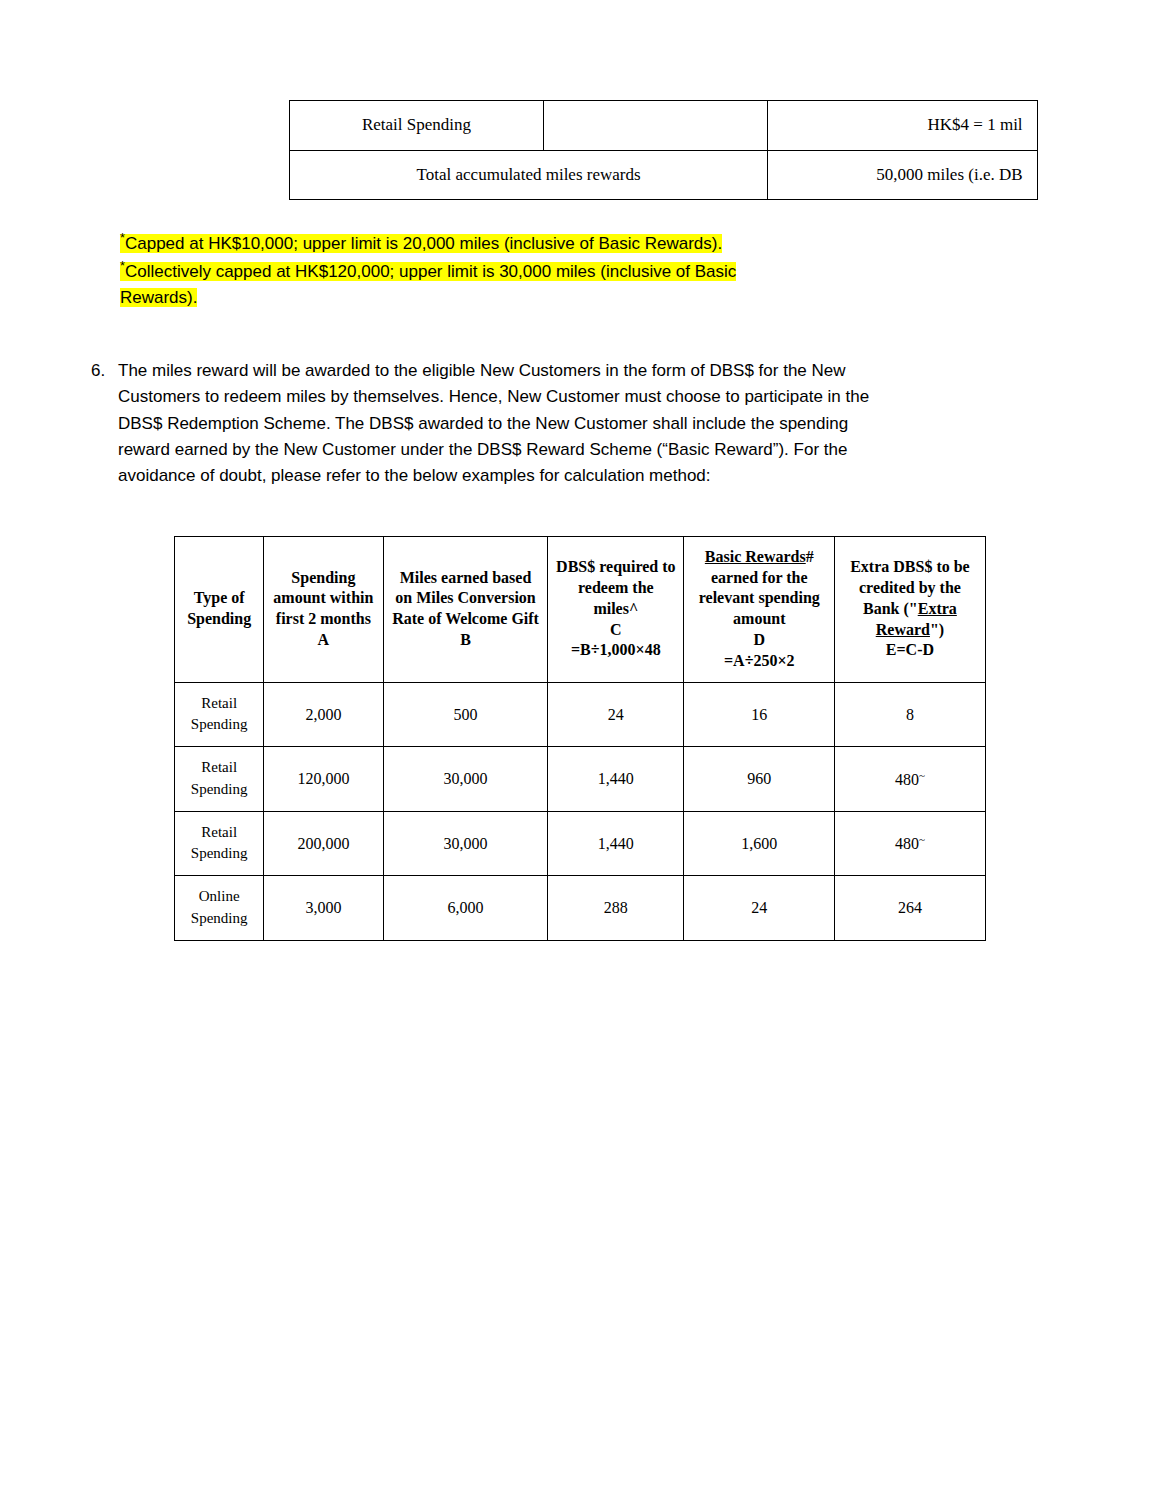| Retail Spending | | HK$4 = 1 mil |
| Total accumulated miles rewards | 50,000 miles (i.e. DB |
*Capped at HK$10,000; upper limit is 20,000 miles (inclusive of Basic Rewards).
*Collectively capped at HK$120,000; upper limit is 30,000 miles (inclusive of Basic Rewards).
The miles reward will be awarded to the eligible New Customers in the form of DBS$ for the New Customers to redeem miles by themselves. Hence, New Customer must choose to participate in the DBS$ Redemption Scheme. The DBS$ awarded to the New Customer shall include the spending reward earned by the New Customer under the DBS$ Reward Scheme (“Basic Reward”). For the avoidance of doubt, please refer to the below examples for calculation method:
| Type of Spending | Spending amount within first 2 months A | Miles earned based on Miles Conversion Rate of Welcome Gift B | DBS$ required to redeem the miles^ C =B÷1,000×48 | Basic Rewards # earned for the relevant spending amount D =A÷250×2 | Extra DBS$ to be credited by the Bank (" Extra Reward ") E=C-D |
| --- | --- | --- | --- | --- | --- |
| Retail Spending | 2,000 | 500 | 24 | 16 | 8 |
| Retail Spending | 120,000 | 30,000 | 1,440 | 960 | 480 ~ |
| Retail Spending | 200,000 | 30,000 | 1,440 | 1,600 | 480 ~ |
| Online Spending | 3,000 | 6,000 | 288 | 24 | 264 |